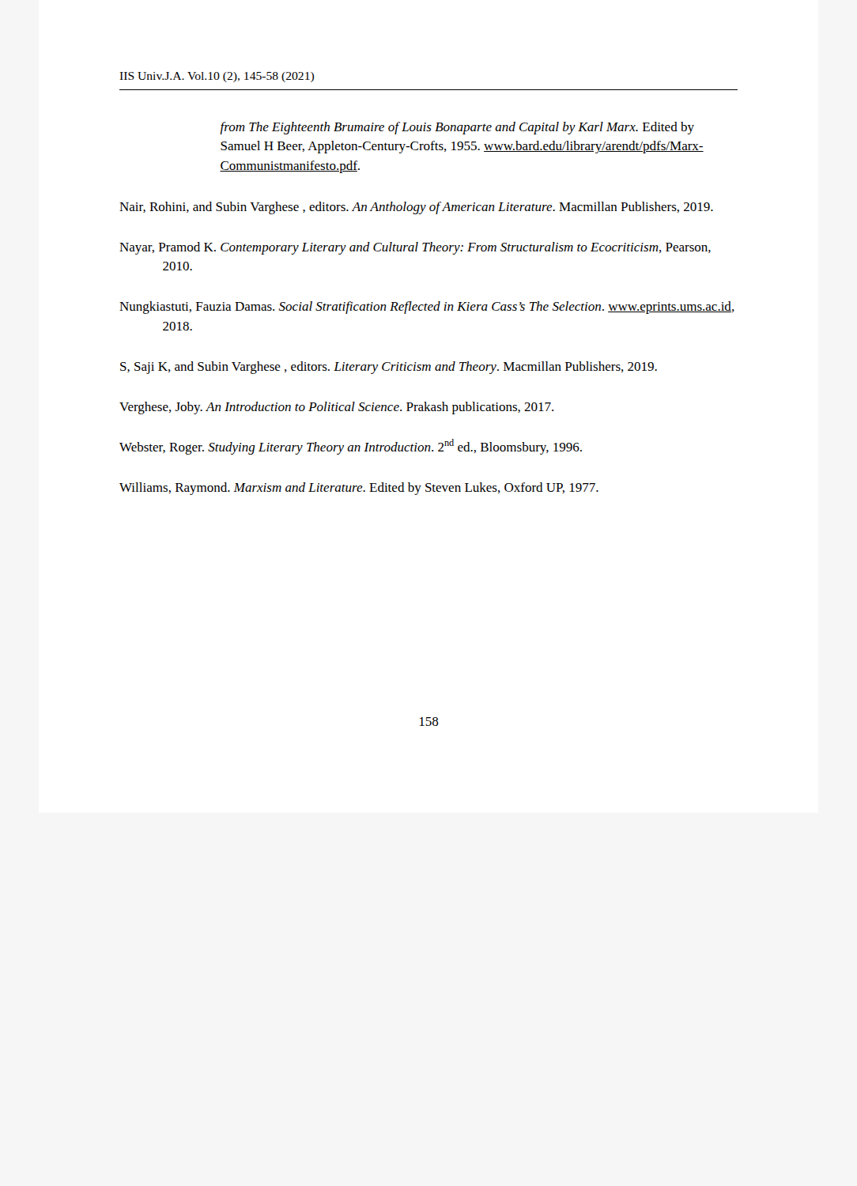IIS Univ.J.A. Vol.10 (2), 145-58 (2021)
from The Eighteenth Brumaire of Louis Bonaparte and Capital by Karl Marx. Edited by Samuel H Beer, Appleton-Century-Crofts, 1955. www.bard.edu/library/arendt/pdfs/Marx-Communistmanifesto.pdf.
Nair, Rohini, and Subin Varghese , editors. An Anthology of American Literature. Macmillan Publishers, 2019.
Nayar, Pramod K. Contemporary Literary and Cultural Theory: From Structuralism to Ecocriticism, Pearson, 2010.
Nungkiastuti, Fauzia Damas. Social Stratification Reflected in Kiera Cass’s The Selection. www.eprints.ums.ac.id, 2018.
S, Saji K, and Subin Varghese , editors. Literary Criticism and Theory. Macmillan Publishers, 2019.
Verghese, Joby. An Introduction to Political Science. Prakash publications, 2017.
Webster, Roger. Studying Literary Theory an Introduction. 2nd ed., Bloomsbury, 1996.
Williams, Raymond. Marxism and Literature. Edited by Steven Lukes, Oxford UP, 1977.
158